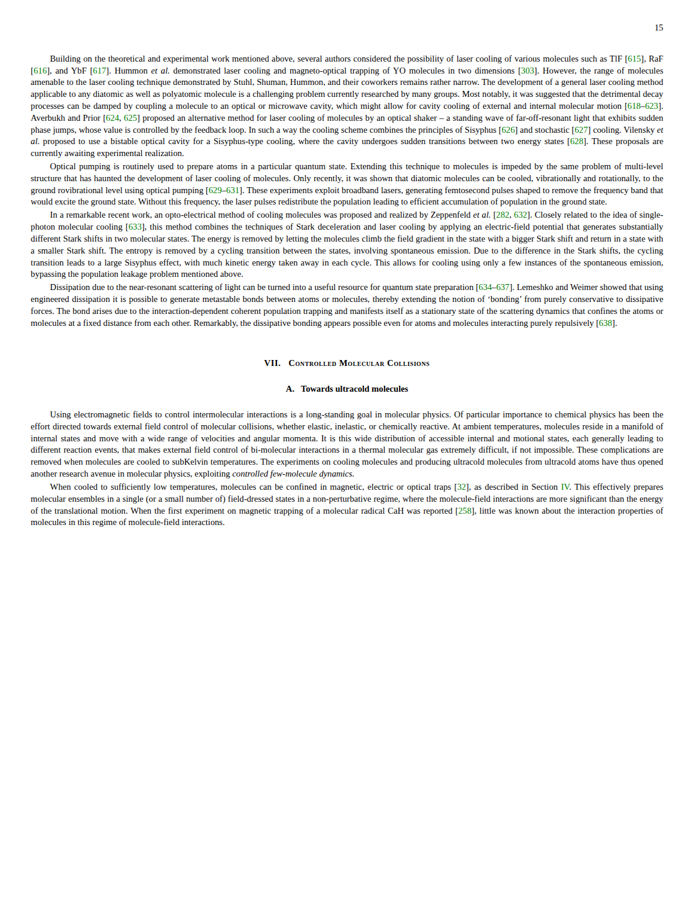15
Building on the theoretical and experimental work mentioned above, several authors considered the possibility of laser cooling of various molecules such as TlF [615], RaF [616], and YbF [617]. Hummon et al. demonstrated laser cooling and magneto-optical trapping of YO molecules in two dimensions [303]. However, the range of molecules amenable to the laser cooling technique demonstrated by Stuhl, Shuman, Hummon, and their coworkers remains rather narrow. The development of a general laser cooling method applicable to any diatomic as well as polyatomic molecule is a challenging problem currently researched by many groups. Most notably, it was suggested that the detrimental decay processes can be damped by coupling a molecule to an optical or microwave cavity, which might allow for cavity cooling of external and internal molecular motion [618–623]. Averbukh and Prior [624, 625] proposed an alternative method for laser cooling of molecules by an optical shaker – a standing wave of far-off-resonant light that exhibits sudden phase jumps, whose value is controlled by the feedback loop. In such a way the cooling scheme combines the principles of Sisyphus [626] and stochastic [627] cooling. Vilensky et al. proposed to use a bistable optical cavity for a Sisyphus-type cooling, where the cavity undergoes sudden transitions between two energy states [628]. These proposals are currently awaiting experimental realization.
Optical pumping is routinely used to prepare atoms in a particular quantum state. Extending this technique to molecules is impeded by the same problem of multi-level structure that has haunted the development of laser cooling of molecules. Only recently, it was shown that diatomic molecules can be cooled, vibrationally and rotationally, to the ground rovibrational level using optical pumping [629–631]. These experiments exploit broadband lasers, generating femtosecond pulses shaped to remove the frequency band that would excite the ground state. Without this frequency, the laser pulses redistribute the population leading to efficient accumulation of population in the ground state.
In a remarkable recent work, an opto-electrical method of cooling molecules was proposed and realized by Zeppenfeld et al. [282, 632]. Closely related to the idea of single-photon molecular cooling [633], this method combines the techniques of Stark deceleration and laser cooling by applying an electric-field potential that generates substantially different Stark shifts in two molecular states. The energy is removed by letting the molecules climb the field gradient in the state with a bigger Stark shift and return in a state with a smaller Stark shift. The entropy is removed by a cycling transition between the states, involving spontaneous emission. Due to the difference in the Stark shifts, the cycling transition leads to a large Sisyphus effect, with much kinetic energy taken away in each cycle. This allows for cooling using only a few instances of the spontaneous emission, bypassing the population leakage problem mentioned above.
Dissipation due to the near-resonant scattering of light can be turned into a useful resource for quantum state preparation [634–637]. Lemeshko and Weimer showed that using engineered dissipation it is possible to generate metastable bonds between atoms or molecules, thereby extending the notion of ‘bonding’ from purely conservative to dissipative forces. The bond arises due to the interaction-dependent coherent population trapping and manifests itself as a stationary state of the scattering dynamics that confines the atoms or molecules at a fixed distance from each other. Remarkably, the dissipative bonding appears possible even for atoms and molecules interacting purely repulsively [638].
VII. Controlled Molecular Collisions
A. Towards ultracold molecules
Using electromagnetic fields to control intermolecular interactions is a long-standing goal in molecular physics. Of particular importance to chemical physics has been the effort directed towards external field control of molecular collisions, whether elastic, inelastic, or chemically reactive. At ambient temperatures, molecules reside in a manifold of internal states and move with a wide range of velocities and angular momenta. It is this wide distribution of accessible internal and motional states, each generally leading to different reaction events, that makes external field control of bi-molecular interactions in a thermal molecular gas extremely difficult, if not impossible. These complications are removed when molecules are cooled to subKelvin temperatures. The experiments on cooling molecules and producing ultracold molecules from ultracold atoms have thus opened another research avenue in molecular physics, exploiting controlled few-molecule dynamics.
When cooled to sufficiently low temperatures, molecules can be confined in magnetic, electric or optical traps [32], as described in Section IV. This effectively prepares molecular ensembles in a single (or a small number of) field-dressed states in a non-perturbative regime, where the molecule-field interactions are more significant than the energy of the translational motion. When the first experiment on magnetic trapping of a molecular radical CaH was reported [258], little was known about the interaction properties of molecules in this regime of molecule-field interactions.